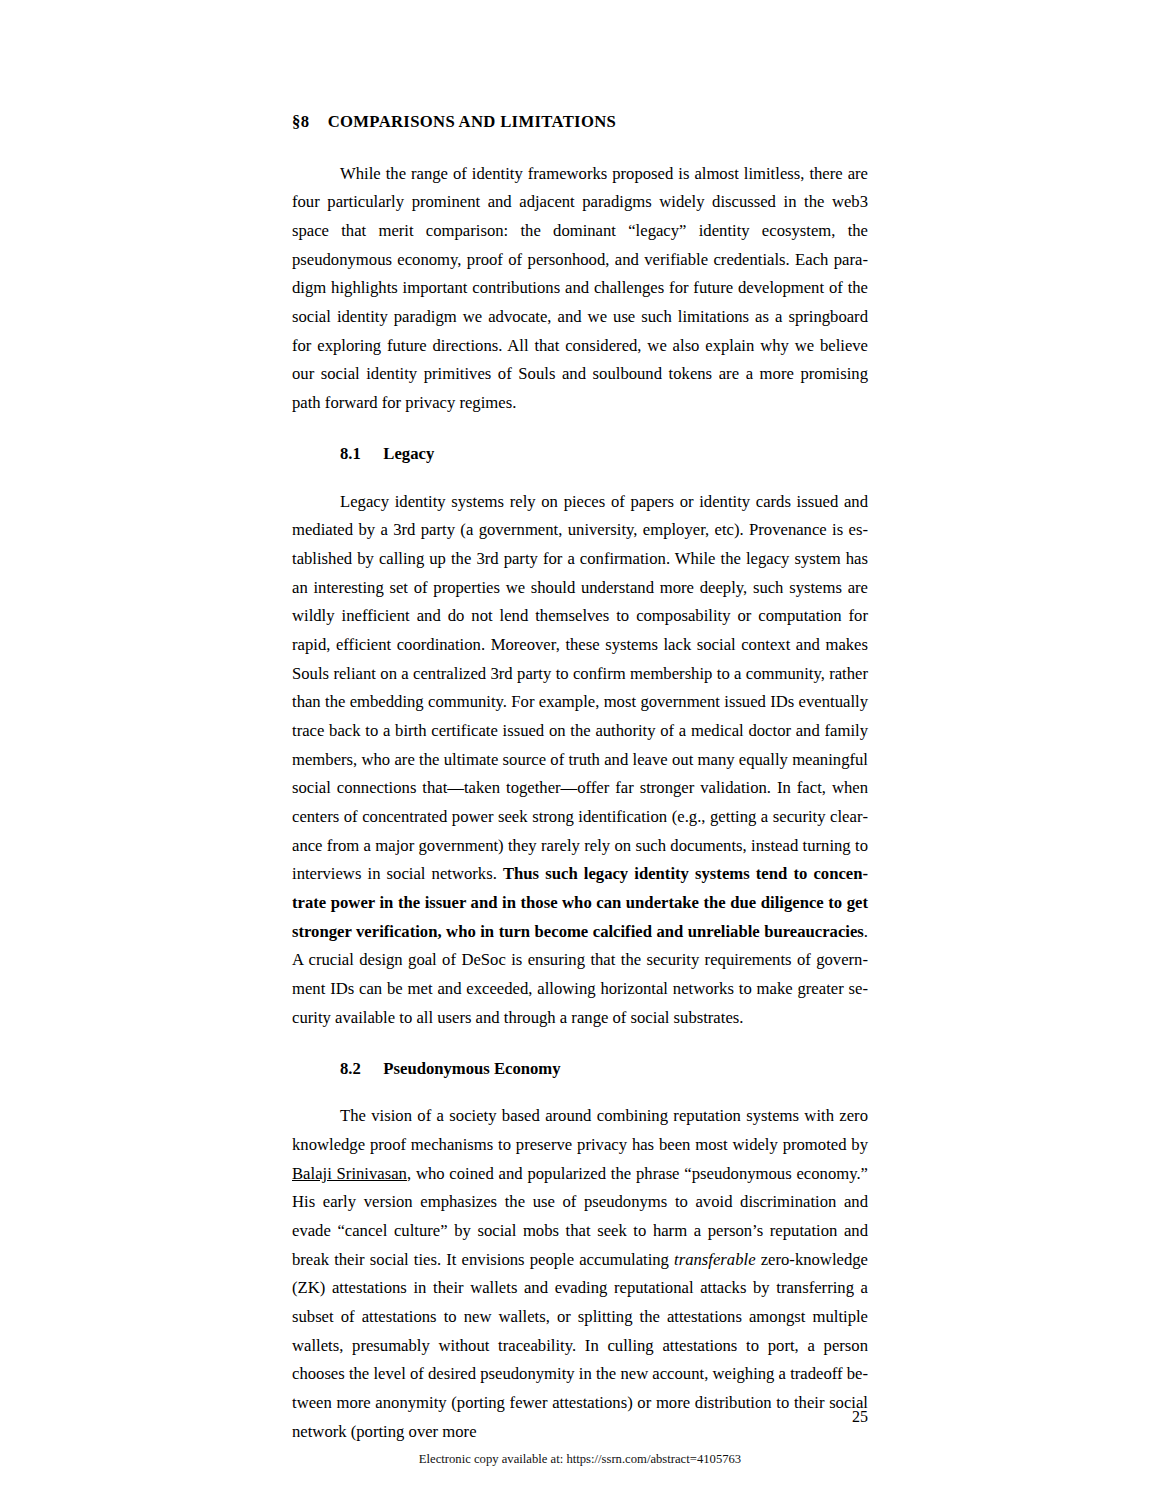§8 COMPARISONS AND LIMITATIONS
While the range of identity frameworks proposed is almost limitless, there are four particularly prominent and adjacent paradigms widely discussed in the web3 space that merit comparison: the dominant “legacy” identity ecosystem, the pseudonymous economy, proof of personhood, and verifiable credentials. Each paradigm highlights important contributions and challenges for future development of the social identity paradigm we advocate, and we use such limitations as a springboard for exploring future directions. All that considered, we also explain why we believe our social identity primitives of Souls and soulbound tokens are a more promising path forward for privacy regimes.
8.1 Legacy
Legacy identity systems rely on pieces of papers or identity cards issued and mediated by a 3rd party (a government, university, employer, etc). Provenance is established by calling up the 3rd party for a confirmation. While the legacy system has an interesting set of properties we should understand more deeply, such systems are wildly inefficient and do not lend themselves to composability or computation for rapid, efficient coordination. Moreover, these systems lack social context and makes Souls reliant on a centralized 3rd party to confirm membership to a community, rather than the embedding community. For example, most government issued IDs eventually trace back to a birth certificate issued on the authority of a medical doctor and family members, who are the ultimate source of truth and leave out many equally meaningful social connections that—taken together—offer far stronger validation. In fact, when centers of concentrated power seek strong identification (e.g., getting a security clearance from a major government) they rarely rely on such documents, instead turning to interviews in social networks. Thus such legacy identity systems tend to concentrate power in the issuer and in those who can undertake the due diligence to get stronger verification, who in turn become calcified and unreliable bureaucracies. A crucial design goal of DeSoc is ensuring that the security requirements of government IDs can be met and exceeded, allowing horizontal networks to make greater security available to all users and through a range of social substrates.
8.2 Pseudonymous Economy
The vision of a society based around combining reputation systems with zero knowledge proof mechanisms to preserve privacy has been most widely promoted by Balaji Srinivasan, who coined and popularized the phrase “pseudonymous economy.” His early version emphasizes the use of pseudonyms to avoid discrimination and evade “cancel culture” by social mobs that seek to harm a person’s reputation and break their social ties. It envisions people accumulating transferable zero-knowledge (ZK) attestations in their wallets and evading reputational attacks by transferring a subset of attestations to new wallets, or splitting the attestations amongst multiple wallets, presumably without traceability. In culling attestations to port, a person chooses the level of desired pseudonymity in the new account, weighing a tradeoff between more anonymity (porting fewer attestations) or more distribution to their social network (porting over more
25
Electronic copy available at: https://ssrn.com/abstract=4105763